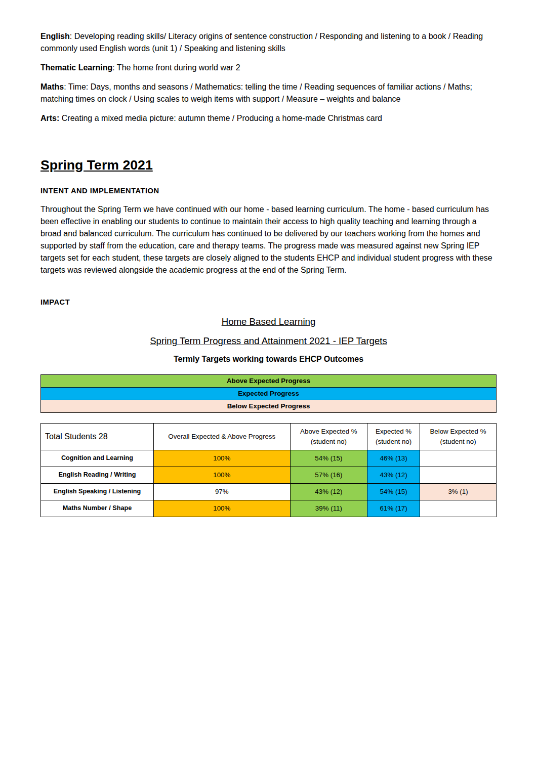English: Developing reading skills/ Literacy origins of sentence construction / Responding and listening to a book / Reading commonly used English words (unit 1) / Speaking and listening skills
Thematic Learning: The home front during world war 2
Maths: Time: Days, months and seasons / Mathematics: telling the time / Reading sequences of familiar actions / Maths; matching times on clock / Using scales to weigh items with support / Measure – weights and balance
Arts: Creating a mixed media picture: autumn theme / Producing a home-made Christmas card
Spring Term 2021
INTENT AND IMPLEMENTATION
Throughout the Spring Term we have continued with our home - based learning curriculum. The home - based curriculum has been effective in enabling our students to continue to maintain their access to high quality teaching and learning through a broad and balanced curriculum. The curriculum has continued to be delivered by our teachers working from the homes and supported by staff from the education, care and therapy teams. The progress made was measured against new Spring IEP targets set for each student, these targets are closely aligned to the students EHCP and individual student progress with these targets was reviewed alongside the academic progress at the end of the Spring Term.
IMPACT
Home Based Learning
Spring Term Progress and Attainment 2021 - IEP Targets
Termly Targets working towards EHCP Outcomes
| Above Expected Progress |
| Expected Progress |
| Below Expected Progress |
| Total Students 28 | Overall Expected & Above Progress | Above Expected % (student no) | Expected % (student no) | Below Expected % (student no) |
| Cognition and Learning | 100% | 54% (15) | 46% (13) | |
| English Reading / Writing | 100% | 57% (16) | 43% (12) | |
| English Speaking / Listening | 97% | 43% (12) | 54% (15) | 3% (1) |
| Maths Number / Shape | 100% | 39% (11) | 61% (17) | |